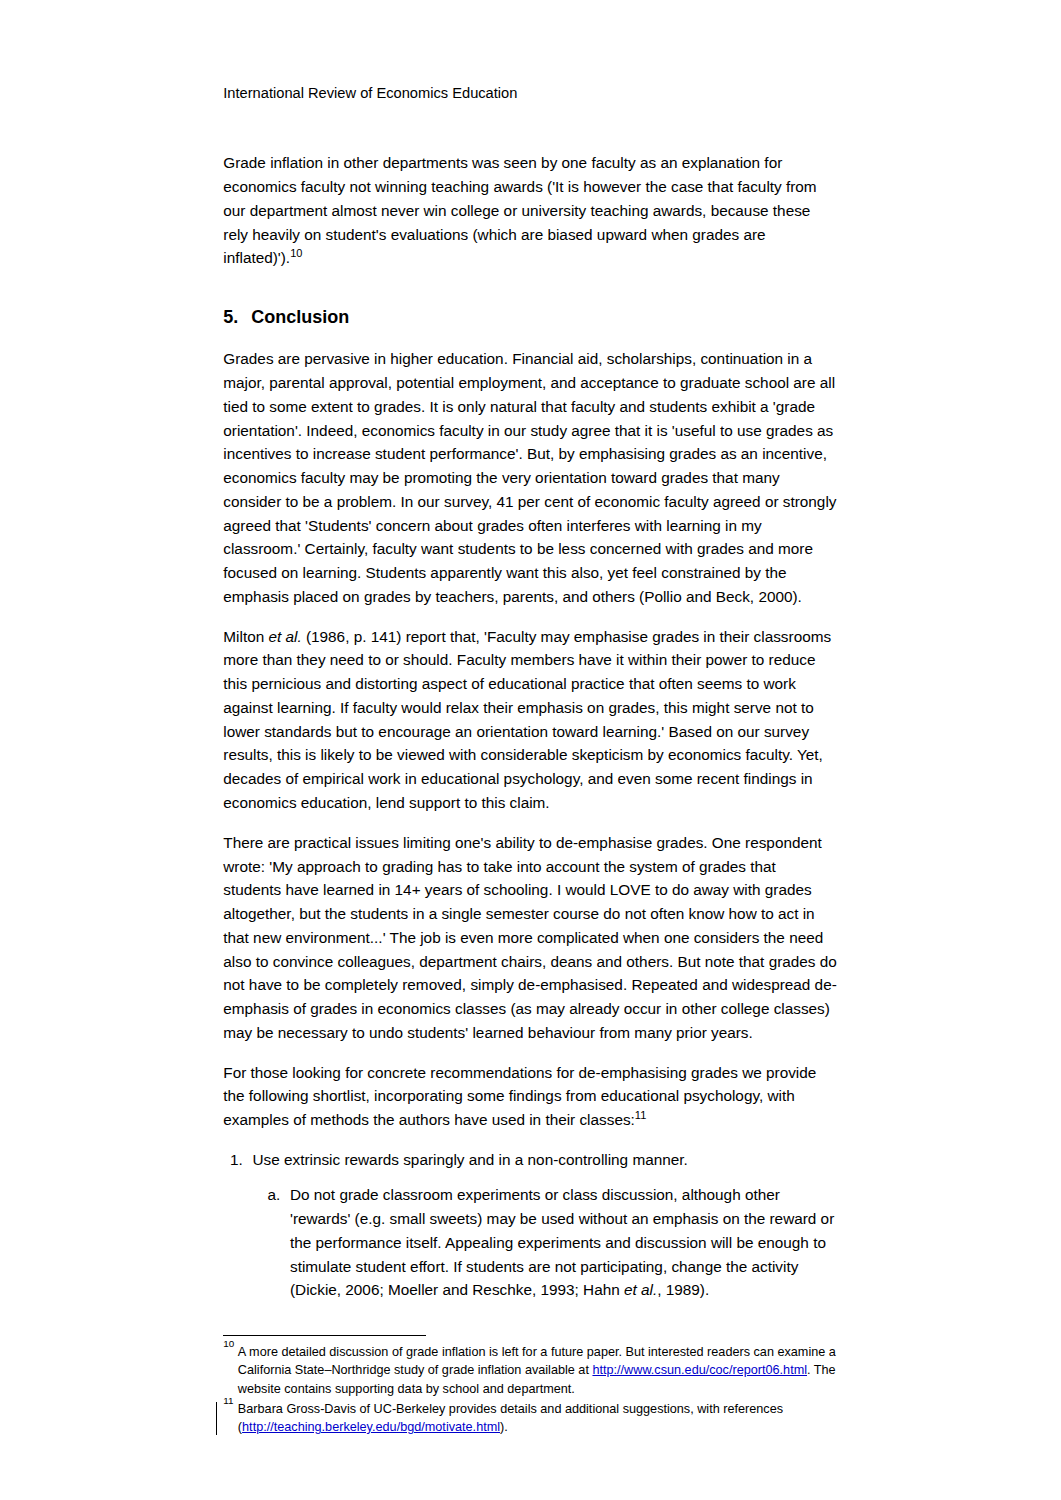International Review of Economics Education
Grade inflation in other departments was seen by one faculty as an explanation for economics faculty not winning teaching awards ('It is however the case that faculty from our department almost never win college or university teaching awards, because these rely heavily on student's evaluations (which are biased upward when grades are inflated)').10
5. Conclusion
Grades are pervasive in higher education. Financial aid, scholarships, continuation in a major, parental approval, potential employment, and acceptance to graduate school are all tied to some extent to grades. It is only natural that faculty and students exhibit a 'grade orientation'. Indeed, economics faculty in our study agree that it is 'useful to use grades as incentives to increase student performance'. But, by emphasising grades as an incentive, economics faculty may be promoting the very orientation toward grades that many consider to be a problem. In our survey, 41 per cent of economic faculty agreed or strongly agreed that 'Students' concern about grades often interferes with learning in my classroom.' Certainly, faculty want students to be less concerned with grades and more focused on learning. Students apparently want this also, yet feel constrained by the emphasis placed on grades by teachers, parents, and others (Pollio and Beck, 2000).
Milton et al. (1986, p. 141) report that, 'Faculty may emphasise grades in their classrooms more than they need to or should. Faculty members have it within their power to reduce this pernicious and distorting aspect of educational practice that often seems to work against learning. If faculty would relax their emphasis on grades, this might serve not to lower standards but to encourage an orientation toward learning.' Based on our survey results, this is likely to be viewed with considerable skepticism by economics faculty. Yet, decades of empirical work in educational psychology, and even some recent findings in economics education, lend support to this claim.
There are practical issues limiting one's ability to de-emphasise grades. One respondent wrote: 'My approach to grading has to take into account the system of grades that students have learned in 14+ years of schooling. I would LOVE to do away with grades altogether, but the students in a single semester course do not often know how to act in that new environment...' The job is even more complicated when one considers the need also to convince colleagues, department chairs, deans and others. But note that grades do not have to be completely removed, simply de-emphasised. Repeated and widespread de-emphasis of grades in economics classes (as may already occur in other college classes) may be necessary to undo students' learned behaviour from many prior years.
For those looking for concrete recommendations for de-emphasising grades we provide the following shortlist, incorporating some findings from educational psychology, with examples of methods the authors have used in their classes:11
Use extrinsic rewards sparingly and in a non-controlling manner.
Do not grade classroom experiments or class discussion, although other 'rewards' (e.g. small sweets) may be used without an emphasis on the reward or the performance itself. Appealing experiments and discussion will be enough to stimulate student effort. If students are not participating, change the activity (Dickie, 2006; Moeller and Reschke, 1993; Hahn et al., 1989).
10 A more detailed discussion of grade inflation is left for a future paper. But interested readers can examine a California State–Northridge study of grade inflation available at http://www.csun.edu/coc/report06.html. The website contains supporting data by school and department.
11 Barbara Gross-Davis of UC-Berkeley provides details and additional suggestions, with references (http://teaching.berkeley.edu/bgd/motivate.html).